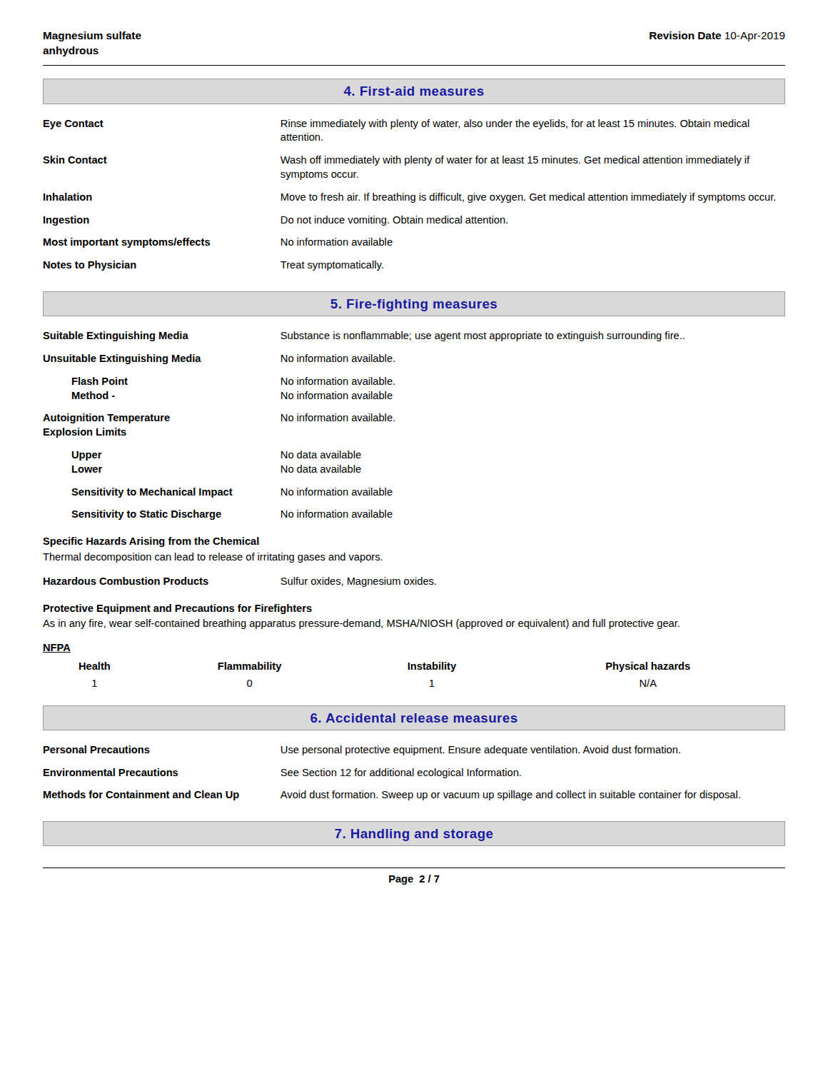Magnesium sulfate
anhydrous
Revision Date 10-Apr-2019
4. First-aid measures
| Eye Contact | Rinse immediately with plenty of water, also under the eyelids, for at least 15 minutes. Obtain medical attention. |
| Skin Contact | Wash off immediately with plenty of water for at least 15 minutes. Get medical attention immediately if symptoms occur. |
| Inhalation | Move to fresh air. If breathing is difficult, give oxygen. Get medical attention immediately if symptoms occur. |
| Ingestion | Do not induce vomiting. Obtain medical attention. |
| Most important symptoms/effects | No information available |
| Notes to Physician | Treat symptomatically. |
5. Fire-fighting measures
| Suitable Extinguishing Media | Substance is nonflammable; use agent most appropriate to extinguish surrounding fire.. |
| Unsuitable Extinguishing Media | No information available. |
| Flash Point Method - | No information available. No information available |
| Autoignition Temperature Explosion Limits | No information available. |
| Upper Lower | No data available No data available |
| Sensitivity to Mechanical Impact | No information available |
| Sensitivity to Static Discharge | No information available |
Specific Hazards Arising from the Chemical
Thermal decomposition can lead to release of irritating gases and vapors.
| Hazardous Combustion Products | Sulfur oxides, Magnesium oxides. |
Protective Equipment and Precautions for Firefighters
As in any fire, wear self-contained breathing apparatus pressure-demand, MSHA/NIOSH (approved or equivalent) and full protective gear.
NFPA
| Health | Flammability | Instability | Physical hazards |
| --- | --- | --- | --- |
| 1 | 0 | 1 | N/A |
6. Accidental release measures
| Personal Precautions | Use personal protective equipment. Ensure adequate ventilation. Avoid dust formation. |
| Environmental Precautions | See Section 12 for additional ecological Information. |
| Methods for Containment and Clean Up | Avoid dust formation. Sweep up or vacuum up spillage and collect in suitable container for disposal. |
7. Handling and storage
Page 2 / 7